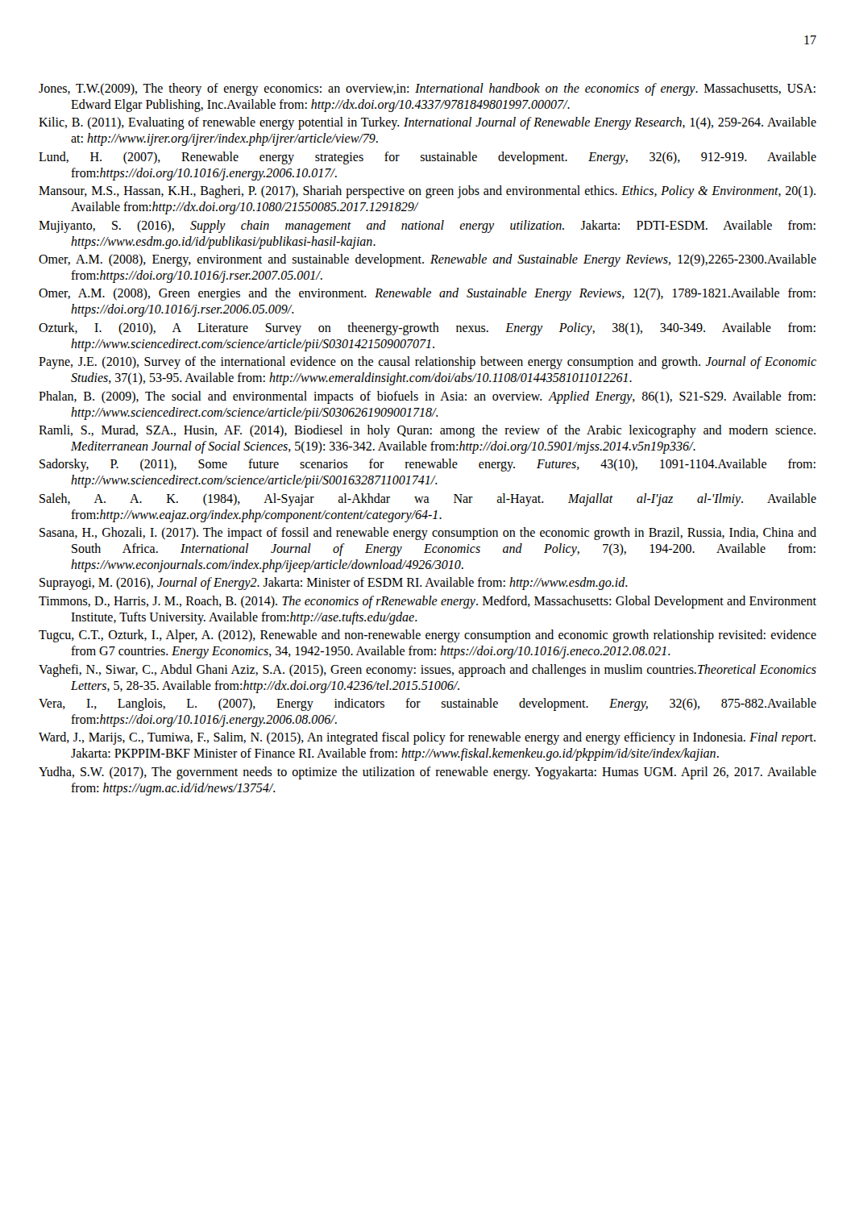17
Jones, T.W.(2009), The theory of energy economics: an overview,in: International handbook on the economics of energy. Massachusetts, USA: Edward Elgar Publishing, Inc.Available from: http://dx.doi.org/10.4337/9781849801997.00007/.
Kilic, B. (2011), Evaluating of renewable energy potential in Turkey. International Journal of Renewable Energy Research, 1(4), 259-264. Available at: http://www.ijrer.org/ijrer/index.php/ijrer/article/view/79.
Lund, H. (2007), Renewable energy strategies for sustainable development. Energy, 32(6), 912-919. Available from:https://doi.org/10.1016/j.energy.2006.10.017/.
Mansour, M.S., Hassan, K.H., Bagheri, P. (2017), Shariah perspective on green jobs and environmental ethics. Ethics, Policy & Environment, 20(1). Available from:http://dx.doi.org/10.1080/21550085.2017.1291829/
Mujiyanto, S. (2016), Supply chain management and national energy utilization. Jakarta: PDTI-ESDM. Available from: https://www.esdm.go.id/id/publikasi/publikasi-hasil-kajian.
Omer, A.M. (2008), Energy, environment and sustainable development. Renewable and Sustainable Energy Reviews, 12(9),2265-2300.Available from:https://doi.org/10.1016/j.rser.2007.05.001/.
Omer, A.M. (2008), Green energies and the environment. Renewable and Sustainable Energy Reviews, 12(7), 1789-1821.Available from: https://doi.org/10.1016/j.rser.2006.05.009/.
Ozturk, I. (2010), A Literature Survey on theenergy-growth nexus. Energy Policy, 38(1), 340-349. Available from: http://www.sciencedirect.com/science/article/pii/S0301421509007071.
Payne, J.E. (2010), Survey of the international evidence on the causal relationship between energy consumption and growth. Journal of Economic Studies, 37(1), 53-95. Available from: http://www.emeraldinsight.com/doi/abs/10.1108/01443581011012261.
Phalan, B. (2009), The social and environmental impacts of biofuels in Asia: an overview. Applied Energy, 86(1), S21-S29. Available from: http://www.sciencedirect.com/science/article/pii/S0306261909001718/.
Ramli, S., Murad, SZA., Husin, AF. (2014), Biodiesel in holy Quran: among the review of the Arabic lexicography and modern science. Mediterranean Journal of Social Sciences, 5(19): 336-342. Available from:http://doi.org/10.5901/mjss.2014.v5n19p336/.
Sadorsky, P. (2011), Some future scenarios for renewable energy. Futures, 43(10), 1091-1104.Available from: http://www.sciencedirect.com/science/article/pii/S0016328711001741/.
Saleh, A. A. K. (1984), Al-Syajar al-Akhdar wa Nar al-Hayat. Majallat al-I'jaz al-'Ilmiy. Available from:http://www.eajaz.org/index.php/component/content/category/64-1.
Sasana, H., Ghozali, I. (2017). The impact of fossil and renewable energy consumption on the economic growth in Brazil, Russia, India, China and South Africa. International Journal of Energy Economics and Policy, 7(3), 194-200. Available from: https://www.econjournals.com/index.php/ijeep/article/download/4926/3010.
Suprayogi, M. (2016), Journal of Energy2. Jakarta: Minister of ESDM RI. Available from: http://www.esdm.go.id.
Timmons, D., Harris, J. M., Roach, B. (2014). The economics of rRenewable energy. Medford, Massachusetts: Global Development and Environment Institute, Tufts University. Available from:http://ase.tufts.edu/gdae.
Tugcu, C.T., Ozturk, I., Alper, A. (2012), Renewable and non-renewable energy consumption and economic growth relationship revisited: evidence from G7 countries. Energy Economics, 34, 1942-1950. Available from: https://doi.org/10.1016/j.eneco.2012.08.021.
Vaghefi, N., Siwar, C., Abdul Ghani Aziz, S.A. (2015), Green economy: issues, approach and challenges in muslim countries.Theoretical Economics Letters, 5, 28-35. Available from:http://dx.doi.org/10.4236/tel.2015.51006/.
Vera, I., Langlois, L. (2007), Energy indicators for sustainable development. Energy, 32(6), 875-882.Available from:https://doi.org/10.1016/j.energy.2006.08.006/.
Ward, J., Marijs, C., Tumiwa, F., Salim, N. (2015), An integrated fiscal policy for renewable energy and energy efficiency in Indonesia. Final report. Jakarta: PKPPIM-BKF Minister of Finance RI. Available from: http://www.fiskal.kemenkeu.go.id/pkppim/id/site/index/kajian.
Yudha, S.W. (2017), The government needs to optimize the utilization of renewable energy. Yogyakarta: Humas UGM. April 26, 2017. Available from: https://ugm.ac.id/id/news/13754/.